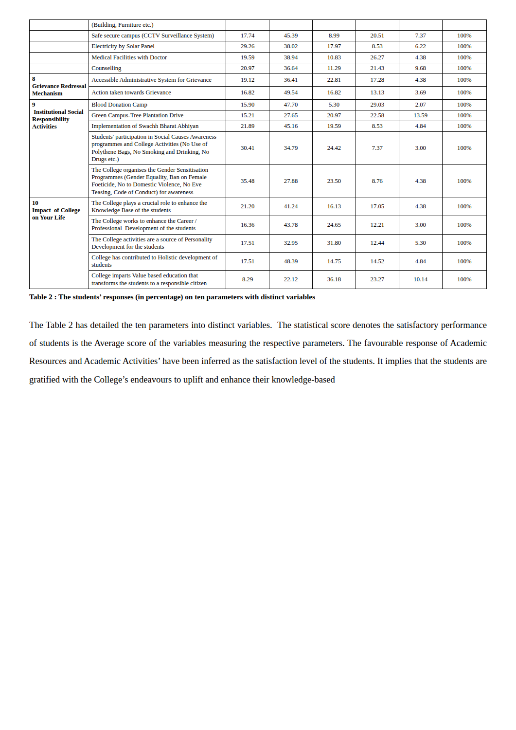| | (Building, Furniture etc.) | | | | | | |
| | Safe secure campus (CCTV Surveillance System) | 17.74 | 45.39 | 8.99 | 20.51 | 7.37 | 100% |
| | Electricity by Solar Panel | 29.26 | 38.02 | 17.97 | 8.53 | 6.22 | 100% |
| | Medical Facilities with Doctor | 19.59 | 38.94 | 10.83 | 26.27 | 4.38 | 100% |
| | Counselling | 20.97 | 36.64 | 11.29 | 21.43 | 9.68 | 100% |
| 8 Grievance Redressal Mechanism | Accessible Administrative System for Grievance | 19.12 | 36.41 | 22.81 | 17.28 | 4.38 | 100% |
| Action taken towards Grievance | 16.82 | 49.54 | 16.82 | 13.13 | 3.69 | 100% |
| 9 Institutional Social Responsibility Activities | Blood Donation Camp | 15.90 | 47.70 | 5.30 | 29.03 | 2.07 | 100% |
| Green Campus-Tree Plantation Drive | 15.21 | 27.65 | 20.97 | 22.58 | 13.59 | 100% |
| Implementation of Swachh Bharat Abhiyan | 21.89 | 45.16 | 19.59 | 8.53 | 4.84 | 100% |
| Students' participation in Social Causes Awareness programmes and College Activities (No Use of Polythene Bags, No Smoking and Drinking, No Drugs etc.) | 30.41 | 34.79 | 24.42 | 7.37 | 3.00 | 100% |
| The College organises the Gender Sensitisation Programmes (Gender Equality, Ban on Female Foeticide, No to Domestic Violence, No Eve Teasing, Code of Conduct) for awareness | 35.48 | 27.88 | 23.50 | 8.76 | 4.38 | 100% |
| 10 Impact of College on Your Life | The College plays a crucial role to enhance the Knowledge Base of the students | 21.20 | 41.24 | 16.13 | 17.05 | 4.38 | 100% |
| The College works to enhance the Career / Professional Development of the students | 16.36 | 43.78 | 24.65 | 12.21 | 3.00 | 100% |
| The College activities are a source of Personality Development for the students | 17.51 | 32.95 | 31.80 | 12.44 | 5.30 | 100% |
| College has contributed to Holistic development of students | 17.51 | 48.39 | 14.75 | 14.52 | 4.84 | 100% |
| College imparts Value based education that transforms the students to a responsible citizen | 8.29 | 22.12 | 36.18 | 23.27 | 10.14 | 100% |
Table 2 : The students’ responses (in percentage) on ten parameters with distinct variables
The Table 2 has detailed the ten parameters into distinct variables. The statistical score denotes the satisfactory performance of students is the Average score of the variables measuring the respective parameters. The favourable response of Academic Resources and Academic Activities’ have been inferred as the satisfaction level of the students. It implies that the students are gratified with the College’s endeavours to uplift and enhance their knowledge-based